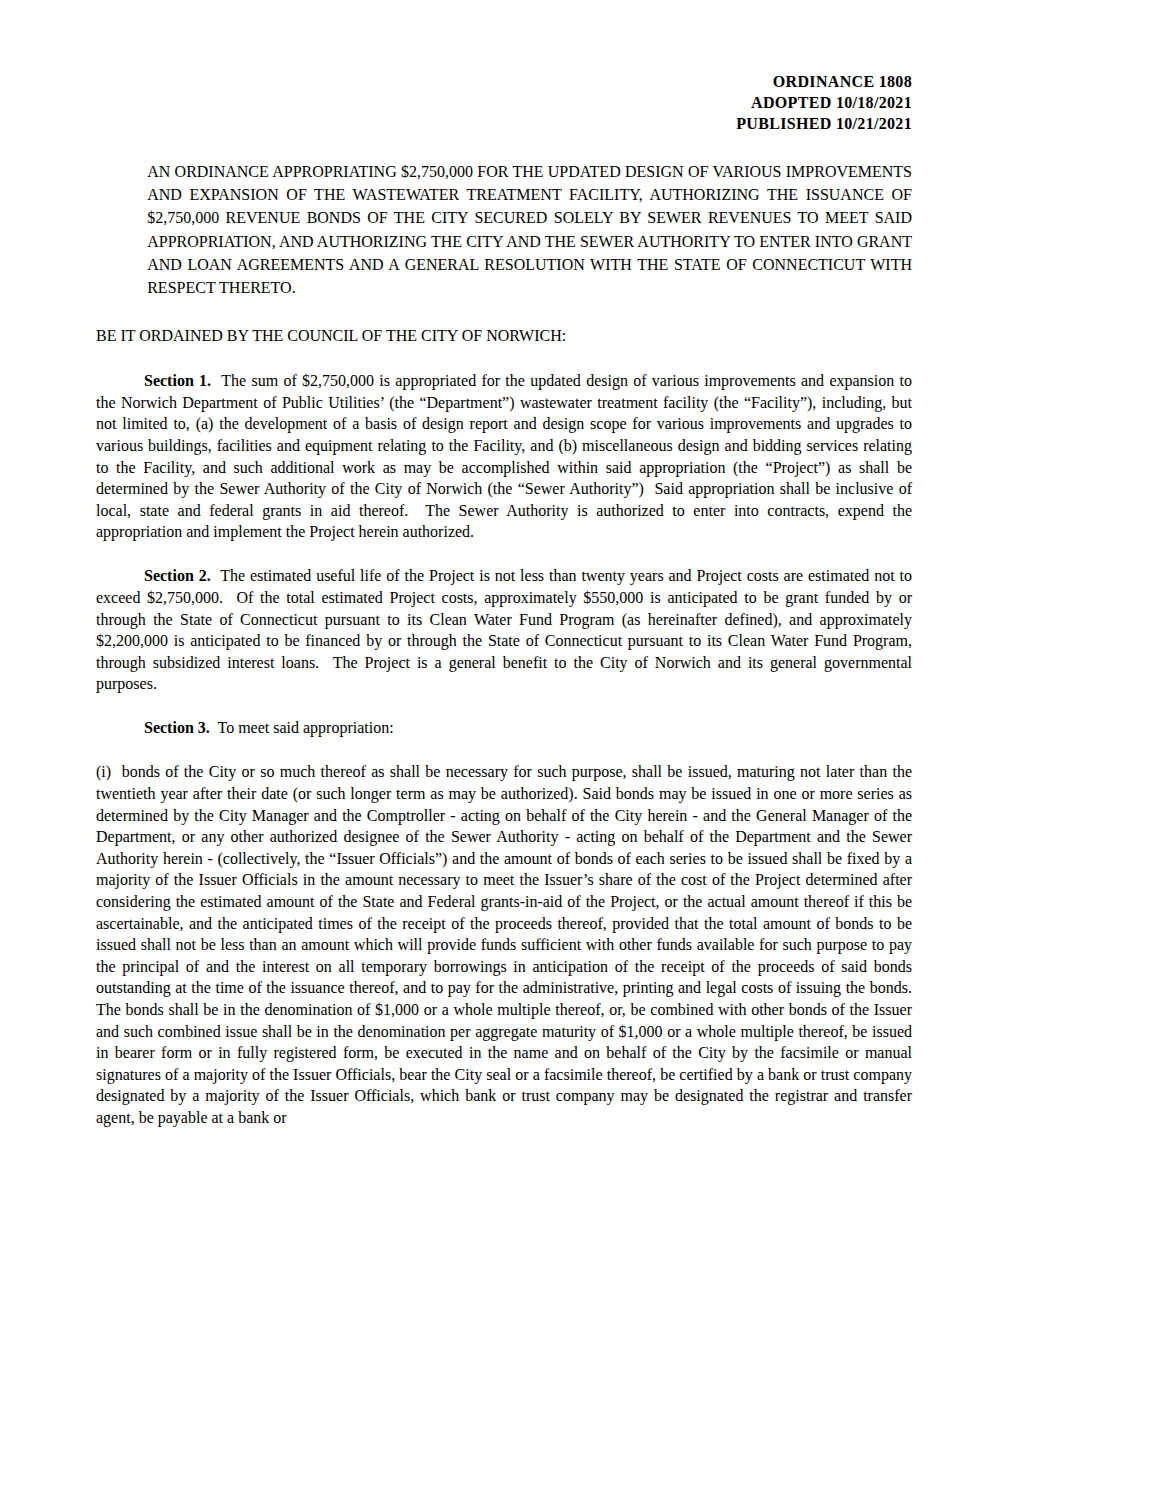ORDINANCE 1808
ADOPTED 10/18/2021
PUBLISHED 10/21/2021
An ordinance appropriating $2,750,000 for the updated design of various improvements and expansion of the wastewater treatment facility, authorizing the issuance of $2,750,000 revenue bonds of the city secured solely by sewer revenues to meet said appropriation, and authorizing the city and the sewer authority to enter into grant and loan agreements and a general resolution with the State of Connecticut with respect thereto.
Be it ordained by the Council of the City of Norwich:
Section 1. The sum of $2,750,000 is appropriated for the updated design of various improvements and expansion to the Norwich Department of Public Utilities’ (the “Department”) wastewater treatment facility (the “Facility”), including, but not limited to, (a) the development of a basis of design report and design scope for various improvements and upgrades to various buildings, facilities and equipment relating to the Facility, and (b) miscellaneous design and bidding services relating to the Facility, and such additional work as may be accomplished within said appropriation (the “Project”) as shall be determined by the Sewer Authority of the City of Norwich (the “Sewer Authority”) Said appropriation shall be inclusive of local, state and federal grants in aid thereof. The Sewer Authority is authorized to enter into contracts, expend the appropriation and implement the Project herein authorized.
Section 2. The estimated useful life of the Project is not less than twenty years and Project costs are estimated not to exceed $2,750,000. Of the total estimated Project costs, approximately $550,000 is anticipated to be grant funded by or through the State of Connecticut pursuant to its Clean Water Fund Program (as hereinafter defined), and approximately $2,200,000 is anticipated to be financed by or through the State of Connecticut pursuant to its Clean Water Fund Program, through subsidized interest loans. The Project is a general benefit to the City of Norwich and its general governmental purposes.
Section 3. To meet said appropriation:
(i) bonds of the City or so much thereof as shall be necessary for such purpose, shall be issued, maturing not later than the twentieth year after their date (or such longer term as may be authorized). Said bonds may be issued in one or more series as determined by the City Manager and the Comptroller - acting on behalf of the City herein - and the General Manager of the Department, or any other authorized designee of the Sewer Authority - acting on behalf of the Department and the Sewer Authority herein - (collectively, the “Issuer Officials”) and the amount of bonds of each series to be issued shall be fixed by a majority of the Issuer Officials in the amount necessary to meet the Issuer’s share of the cost of the Project determined after considering the estimated amount of the State and Federal grants-in-aid of the Project, or the actual amount thereof if this be ascertainable, and the anticipated times of the receipt of the proceeds thereof, provided that the total amount of bonds to be issued shall not be less than an amount which will provide funds sufficient with other funds available for such purpose to pay the principal of and the interest on all temporary borrowings in anticipation of the receipt of the proceeds of said bonds outstanding at the time of the issuance thereof, and to pay for the administrative, printing and legal costs of issuing the bonds. The bonds shall be in the denomination of $1,000 or a whole multiple thereof, or, be combined with other bonds of the Issuer and such combined issue shall be in the denomination per aggregate maturity of $1,000 or a whole multiple thereof, be issued in bearer form or in fully registered form, be executed in the name and on behalf of the City by the facsimile or manual signatures of a majority of the Issuer Officials, bear the City seal or a facsimile thereof, be certified by a bank or trust company designated by a majority of the Issuer Officials, which bank or trust company may be designated the registrar and transfer agent, be payable at a bank or